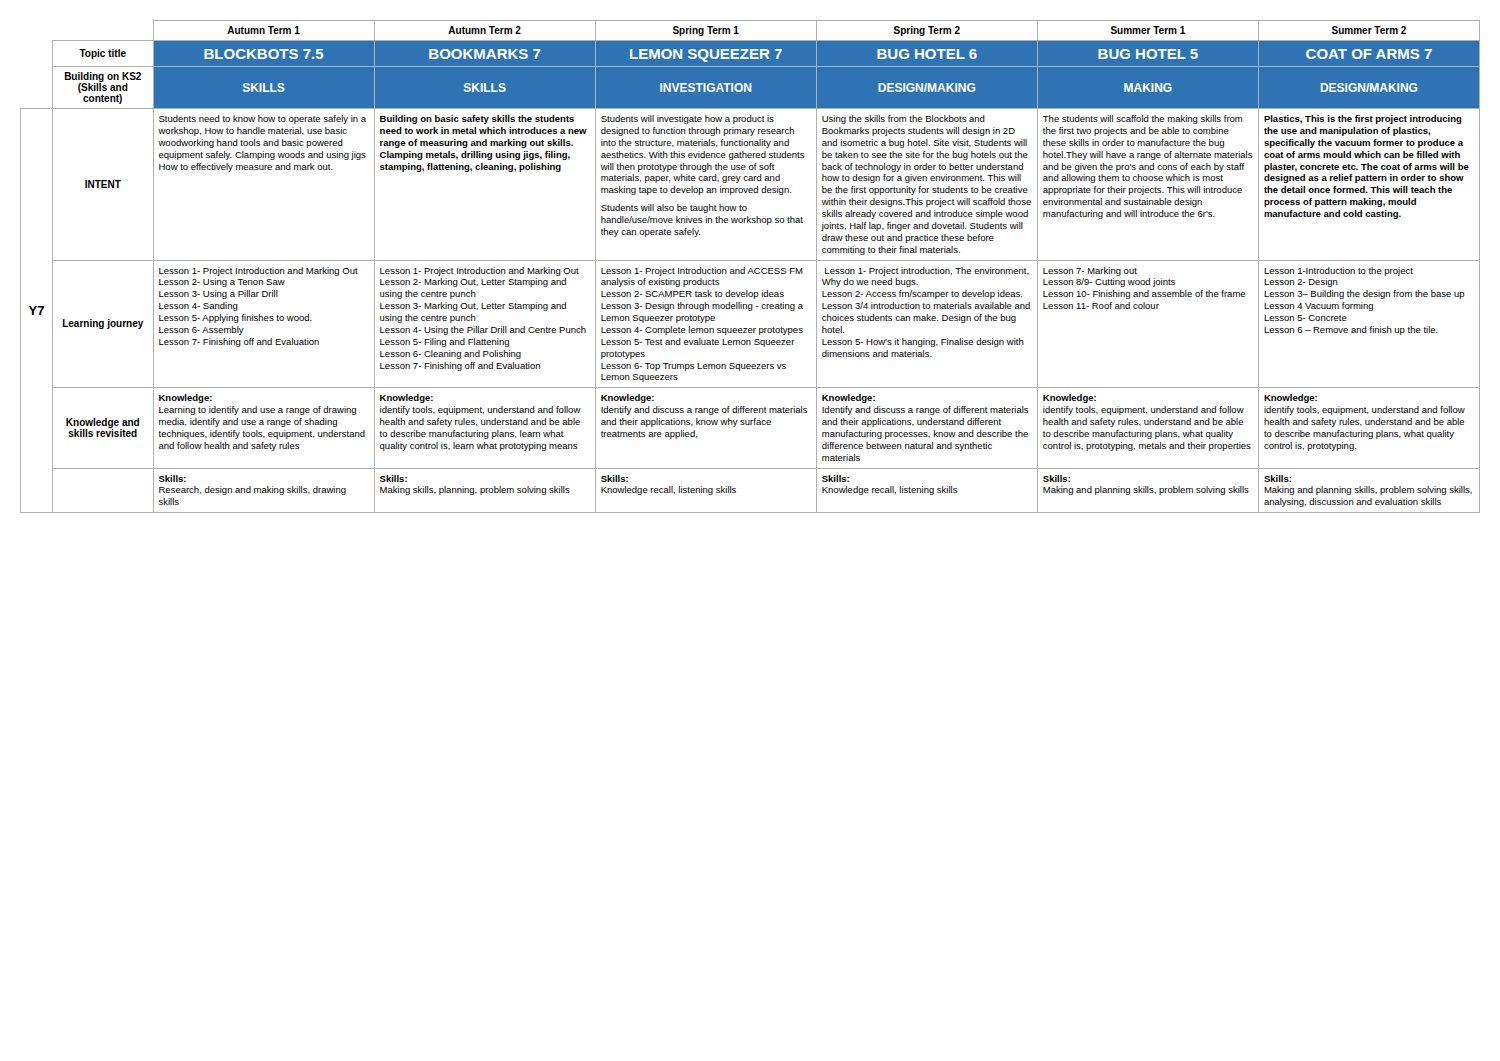| | | Autumn Term 1 | Autumn Term 2 | Spring Term 1 | Spring Term 2 | Summer Term 1 | Summer Term 2 |
| --- | --- | --- | --- | --- | --- | --- | --- |
| | Topic title | BLOCKBOTS 7.5 | BOOKMARKS 7 | LEMON SQUEEZER 7 | BUG HOTEL 6 | BUG HOTEL 5 | COAT OF ARMS 7 |
| | Building on KS2 (Skills and content) | SKILLS | SKILLS | INVESTIGATION | DESIGN/MAKING | MAKING | DESIGN/MAKING |
| Y7 | INTENT | Students need to know how to operate safely in a workshop, How to handle material, use basic woodworking hand tools and basic powered equipment safely. Clamping woods and using jigs How to effectively measure and mark out. | Building on basic safety skills the students need to work in metal which introduces a new range of measuring and marking out skills. Clamping metals, drilling using jigs, filing, stamping, flattening, cleaning, polishing | Students will investigate how a product is designed to function through primary research into the structure, materials, functionality and aesthetics. With this evidence gathered students will then prototype through the use of soft materials, paper, white card, grey card and masking tape to develop an improved design. Students will also be taught how to handle/use/move knives in the workshop so that they can operate safely. | Using the skills from the Blockbots and Bookmarks projects students will design in 2D and isometric a bug hotel. Site visit, Students will be taken to see the site for the bug hotels out the back of technology in order to better understand how to design for a given environment. This will be the first opportunity for students to be creative within their designs.This project will scaffold those skills already covered and introduce simple wood joints, Half lap, finger and dovetail. Students will draw these out and practice these before commiting to their final materials. | The students will scaffold the making skills from the first two projects and be able to combine these skills in order to manufacture the bug hotel.They will have a range of alternate materials and be given the pro's and cons of each by staff and allowing them to choose which is most appropriate for their projects. This will introduce environmental and sustainable design manufacturing and will introduce the 6r's. | Plastics, This is the first project introducing the use and manipulation of plastics, specifically the vacuum former to produce a coat of arms mould which can be filled with plaster, concrete etc. The coat of arms will be designed as a relief pattern in order to show the detail once formed. This will teach the process of pattern making, mould manufacture and cold casting. |
| Learning journey | Lesson 1- Project Introduction and Marking Out Lesson 2- Using a Tenon Saw Lesson 3- Using a Pillar Drill Lesson 4- Sanding Lesson 5- Applying finishes to wood. Lesson 6- Assembly Lesson 7- Finishing off and Evaluation | Lesson 1- Project Introduction and Marking Out Lesson 2- Marking Out, Letter Stamping and using the centre punch Lesson 3- Marking Out, Letter Stamping and using the centre punch Lesson 4- Using the Pillar Drill and Centre Punch Lesson 5- Filing and Flattening Lesson 6- Cleaning and Polishing Lesson 7- Finishing off and Evaluation | Lesson 1- Project Introduction and ACCESS FM analysis of existing products Lesson 2- SCAMPER task to develop ideas Lesson 3- Design through modelling - creating a Lemon Squeezer prototype Lesson 4- Complete lemon squeezer prototypes Lesson 5- Test and evaluate Lemon Squeezer prototypes Lesson 6- Top Trumps Lemon Squeezers vs Lemon Squeezers | Lesson 1- Project introduction, The environment, Why do we need bugs. Lesson 2- Access fm/scamper to develop ideas. Lesson 3/4 introduction to materials available and choices students can make. Design of the bug hotel. Lesson 5- How's it hanging, Finalise design with dimensions and materials. | Lesson 7- Marking out Lesson 8/9- Cutting wood joints Lesson 10- Finishing and assemble of the frame Lesson 11- Roof and colour | Lesson 1-Introduction to the project Lesson 2- Design Lesson 3– Building the design from the base up Lesson 4 Vacuum forming Lesson 5- Concrete Lesson 6 – Remove and finish up the tile. |
| Knowledge and skills revisited | Knowledge: Learning to identify and use a range of drawing media, identify and use a range of shading techniques, identify tools, equipment, understand and follow health and safety rules | Knowledge: identify tools, equipment, understand and follow health and safety rules, understand and be able to describe manufacturing plans, learn what quality control is, learn what prototyping means | Knowledge: Identify and discuss a range of different materials and their applications, know why surface treatments are applied, | Knowledge: Identify and discuss a range of different materials and their applications, understand different manufacturing processes, know and describe the difference between natural and synthetic materials | Knowledge: identify tools, equipment, understand and follow health and safety rules, understand and be able to describe manufacturing plans, what quality control is, prototyping, metals and their properties | Knowledge: identify tools, equipment, understand and follow health and safety rules, understand and be able to describe manufacturing plans, what quality control is, prototyping, |
| | Skills: Research, design and making skills, drawing skills | Skills: Making skills, planning, problem solving skills | Skills: Knowledge recall, listening skills | Skills: Knowledge recall, listening skills | Skills: Making and planning skills, problem solving skills | Skills: Making and planning skills, problem solving skills, analysing, discussion and evaluation skills |